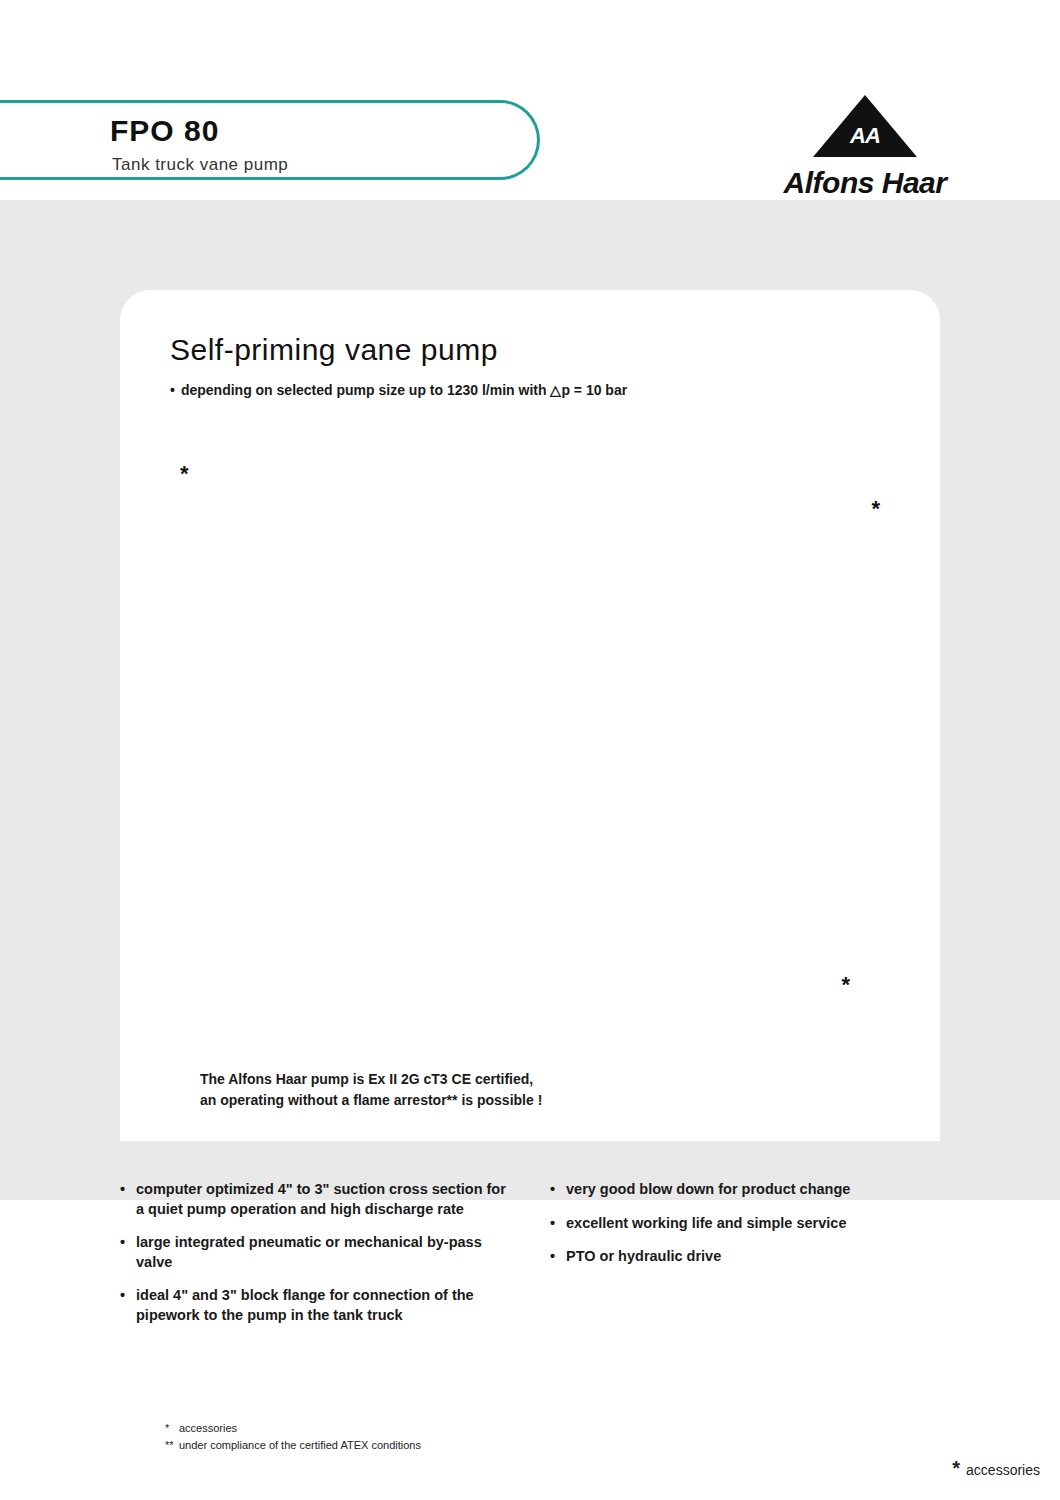FPO 80
Tank truck vane pump
Alfons Haar
Self-priming vane pump
•depending on selected pump size up to 1230 l/min with △p = 10 bar
* * *
The Alfons Haar pump is Ex II 2G cT3 CE certified,
an operating without a flame arrestor** is possible !
computer optimized 4" to 3" suction cross section for a quiet pump operation and high discharge rate
large integrated pneumatic or mechanical by-pass valve
ideal 4" and 3" block flange for connection of the pipework to the pump in the tank truck
very good blow down for product change
excellent working life and simple service
PTO or hydraulic drive
*accessories
**under compliance of the certified ATEX conditions
*accessories